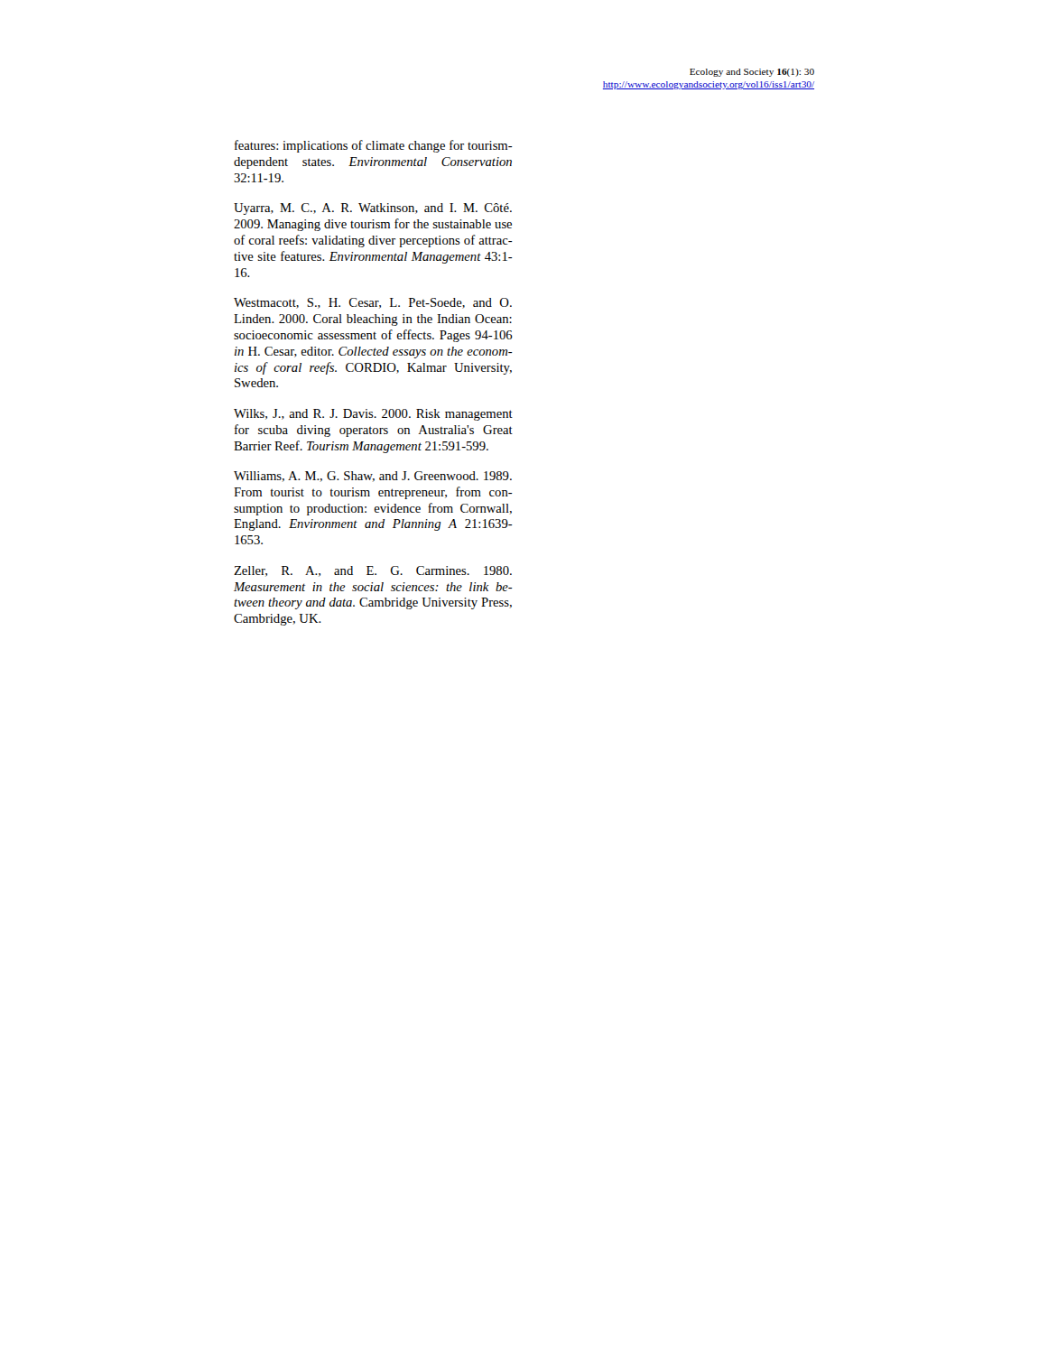Ecology and Society 16(1): 30
http://www.ecologyandsociety.org/vol16/iss1/art30/
features: implications of climate change for tourism-dependent states. Environmental Conservation 32:11-19.
Uyarra, M. C., A. R. Watkinson, and I. M. Côté. 2009. Managing dive tourism for the sustainable use of coral reefs: validating diver perceptions of attractive site features. Environmental Management 43:1-16.
Westmacott, S., H. Cesar, L. Pet-Soede, and O. Linden. 2000. Coral bleaching in the Indian Ocean: socioeconomic assessment of effects. Pages 94-106 in H. Cesar, editor. Collected essays on the economics of coral reefs. CORDIO, Kalmar University, Sweden.
Wilks, J., and R. J. Davis. 2000. Risk management for scuba diving operators on Australia's Great Barrier Reef. Tourism Management 21:591-599.
Williams, A. M., G. Shaw, and J. Greenwood. 1989. From tourist to tourism entrepreneur, from consumption to production: evidence from Cornwall, England. Environment and Planning A 21:1639-1653.
Zeller, R. A., and E. G. Carmines. 1980. Measurement in the social sciences: the link between theory and data. Cambridge University Press, Cambridge, UK.